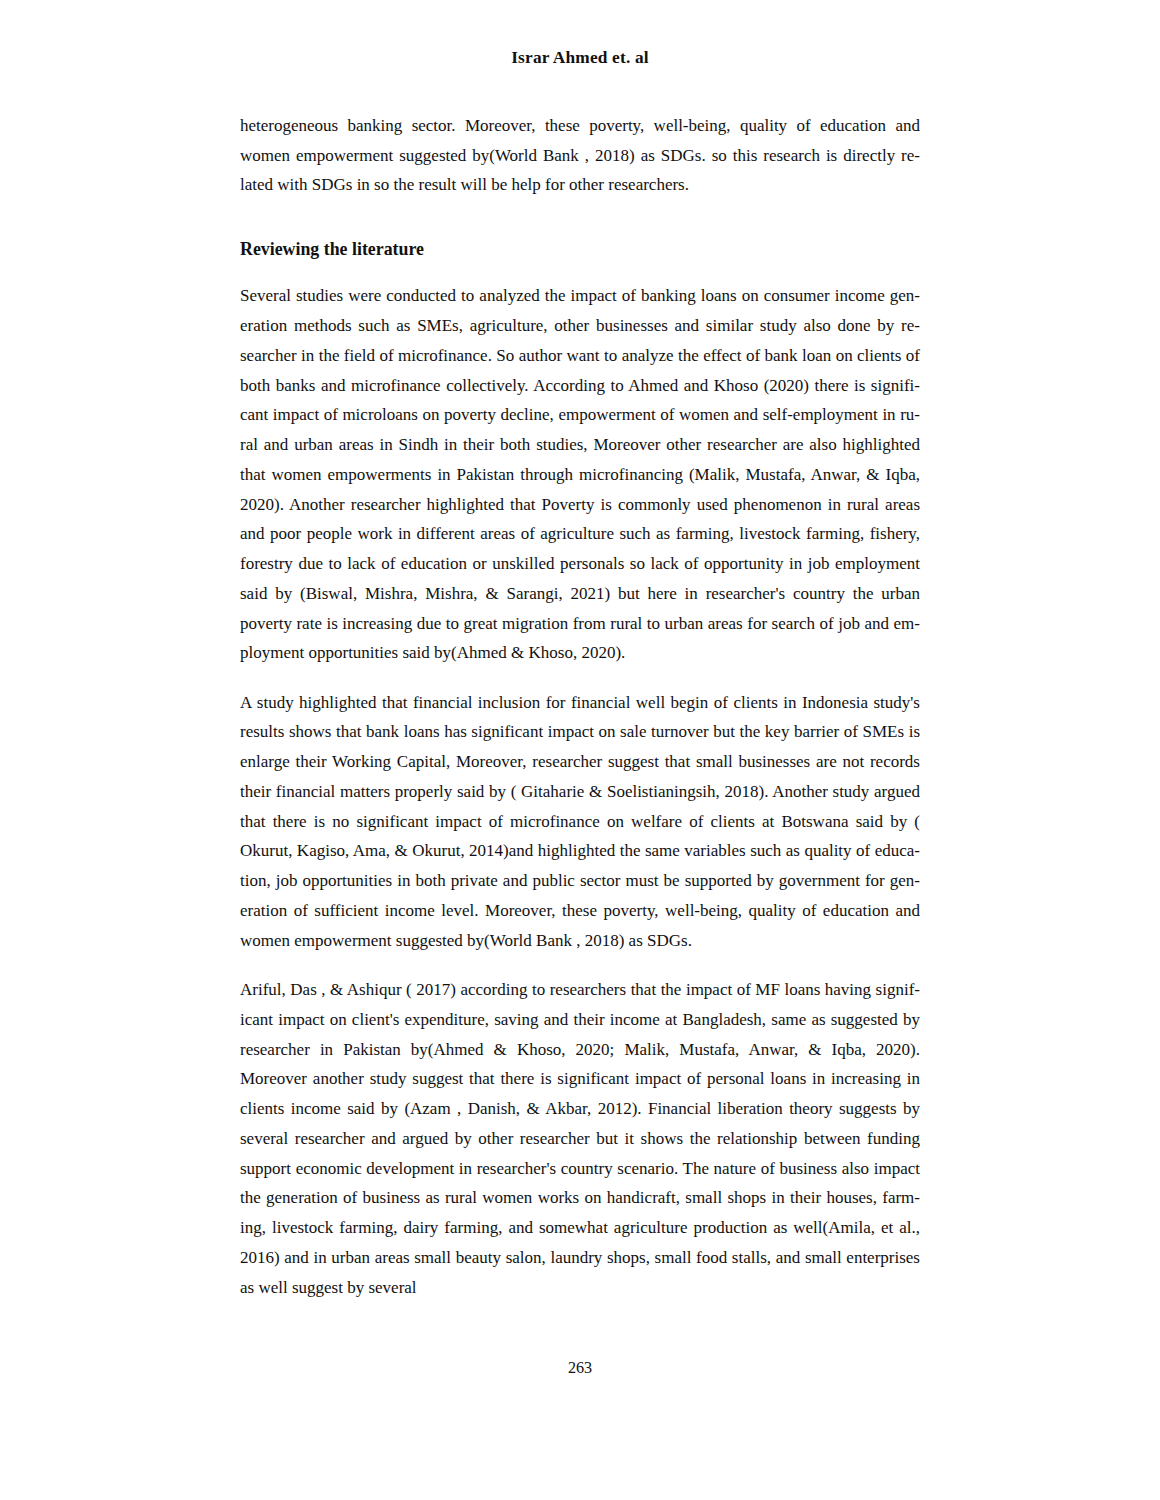Israr Ahmed et. al
heterogeneous banking sector. Moreover, these poverty, well-being, quality of education and women empowerment suggested by(World Bank , 2018) as SDGs. so this research is directly related with SDGs in so the result will be help for other researchers.
Reviewing the literature
Several studies were conducted to analyzed the impact of banking loans on consumer income generation methods such as SMEs, agriculture, other businesses and similar study also done by researcher in the field of microfinance. So author want to analyze the effect of bank loan on clients of both banks and microfinance collectively. According to Ahmed and Khoso (2020) there is significant impact of microloans on poverty decline, empowerment of women and self-employment in rural and urban areas in Sindh in their both studies, Moreover other researcher are also highlighted that women empowerments in Pakistan through microfinancing (Malik, Mustafa, Anwar, & Iqba, 2020). Another researcher highlighted that Poverty is commonly used phenomenon in rural areas and poor people work in different areas of agriculture such as farming, livestock farming, fishery, forestry due to lack of education or unskilled personals so lack of opportunity in job employment said by (Biswal, Mishra, Mishra, & Sarangi, 2021) but here in researcher's country the urban poverty rate is increasing due to great migration from rural to urban areas for search of job and employment opportunities said by(Ahmed & Khoso, 2020).
A study highlighted that financial inclusion for financial well begin of clients in Indonesia study's results shows that bank loans has significant impact on sale turnover but the key barrier of SMEs is enlarge their Working Capital, Moreover, researcher suggest that small businesses are not records their financial matters properly said by ( Gitaharie & Soelistianingsih, 2018). Another study argued that there is no significant impact of microfinance on welfare of clients at Botswana said by ( Okurut, Kagiso, Ama, & Okurut, 2014)and highlighted the same variables such as quality of education, job opportunities in both private and public sector must be supported by government for generation of sufficient income level. Moreover, these poverty, well-being, quality of education and women empowerment suggested by(World Bank , 2018) as SDGs.
Ariful, Das , & Ashiqur ( 2017) according to researchers that the impact of MF loans having significant impact on client's expenditure, saving and their income at Bangladesh, same as suggested by researcher in Pakistan by(Ahmed & Khoso, 2020; Malik, Mustafa, Anwar, & Iqba, 2020). Moreover another study suggest that there is significant impact of personal loans in increasing in clients income said by (Azam , Danish, & Akbar, 2012). Financial liberation theory suggests by several researcher and argued by other researcher but it shows the relationship between funding support economic development in researcher's country scenario. The nature of business also impact the generation of business as rural women works on handicraft, small shops in their houses, farming, livestock farming, dairy farming, and somewhat agriculture production as well(Amila, et al., 2016) and in urban areas small beauty salon, laundry shops, small food stalls, and small enterprises as well suggest by several
263